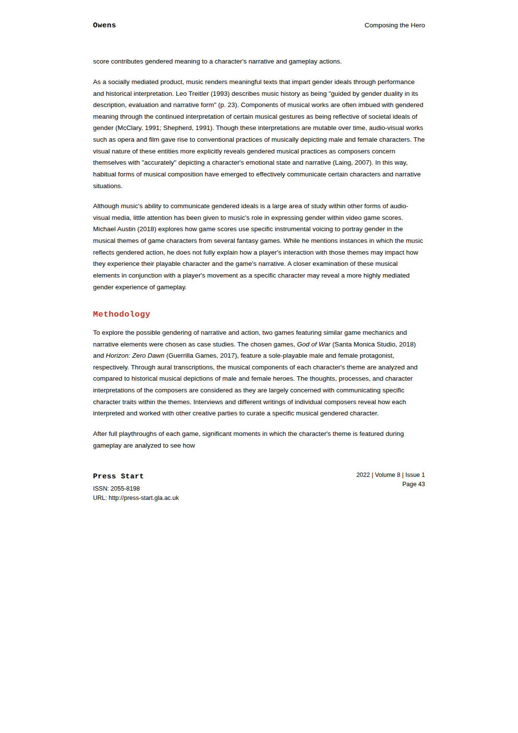Owens Composing the Hero
score contributes gendered meaning to a character's narrative and gameplay actions.
As a socially mediated product, music renders meaningful texts that impart gender ideals through performance and historical interpretation. Leo Treitler (1993) describes music history as being "guided by gender duality in its description, evaluation and narrative form" (p. 23). Components of musical works are often imbued with gendered meaning through the continued interpretation of certain musical gestures as being reflective of societal ideals of gender (McClary, 1991; Shepherd, 1991). Though these interpretations are mutable over time, audio-visual works such as opera and film gave rise to conventional practices of musically depicting male and female characters. The visual nature of these entities more explicitly reveals gendered musical practices as composers concern themselves with "accurately" depicting a character's emotional state and narrative (Laing, 2007). In this way, habitual forms of musical composition have emerged to effectively communicate certain characters and narrative situations.
Although music's ability to communicate gendered ideals is a large area of study within other forms of audio-visual media, little attention has been given to music's role in expressing gender within video game scores. Michael Austin (2018) explores how game scores use specific instrumental voicing to portray gender in the musical themes of game characters from several fantasy games. While he mentions instances in which the music reflects gendered action, he does not fully explain how a player's interaction with those themes may impact how they experience their playable character and the game's narrative. A closer examination of these musical elements in conjunction with a player's movement as a specific character may reveal a more highly mediated gender experience of gameplay.
Methodology
To explore the possible gendering of narrative and action, two games featuring similar game mechanics and narrative elements were chosen as case studies. The chosen games, God of War (Santa Monica Studio, 2018) and Horizon: Zero Dawn (Guerrilla Games, 2017), feature a sole-playable male and female protagonist, respectively. Through aural transcriptions, the musical components of each character's theme are analyzed and compared to historical musical depictions of male and female heroes. The thoughts, processes, and character interpretations of the composers are considered as they are largely concerned with communicating specific character traits within the themes. Interviews and different writings of individual composers reveal how each interpreted and worked with other creative parties to curate a specific musical gendered character.
After full playthroughs of each game, significant moments in which the character's theme is featured during gameplay are analyzed to see how
Press Start ISSN: 2055-8198 URL: http://press-start.gla.ac.uk
2022 | Volume 8 | Issue 1
Page 43